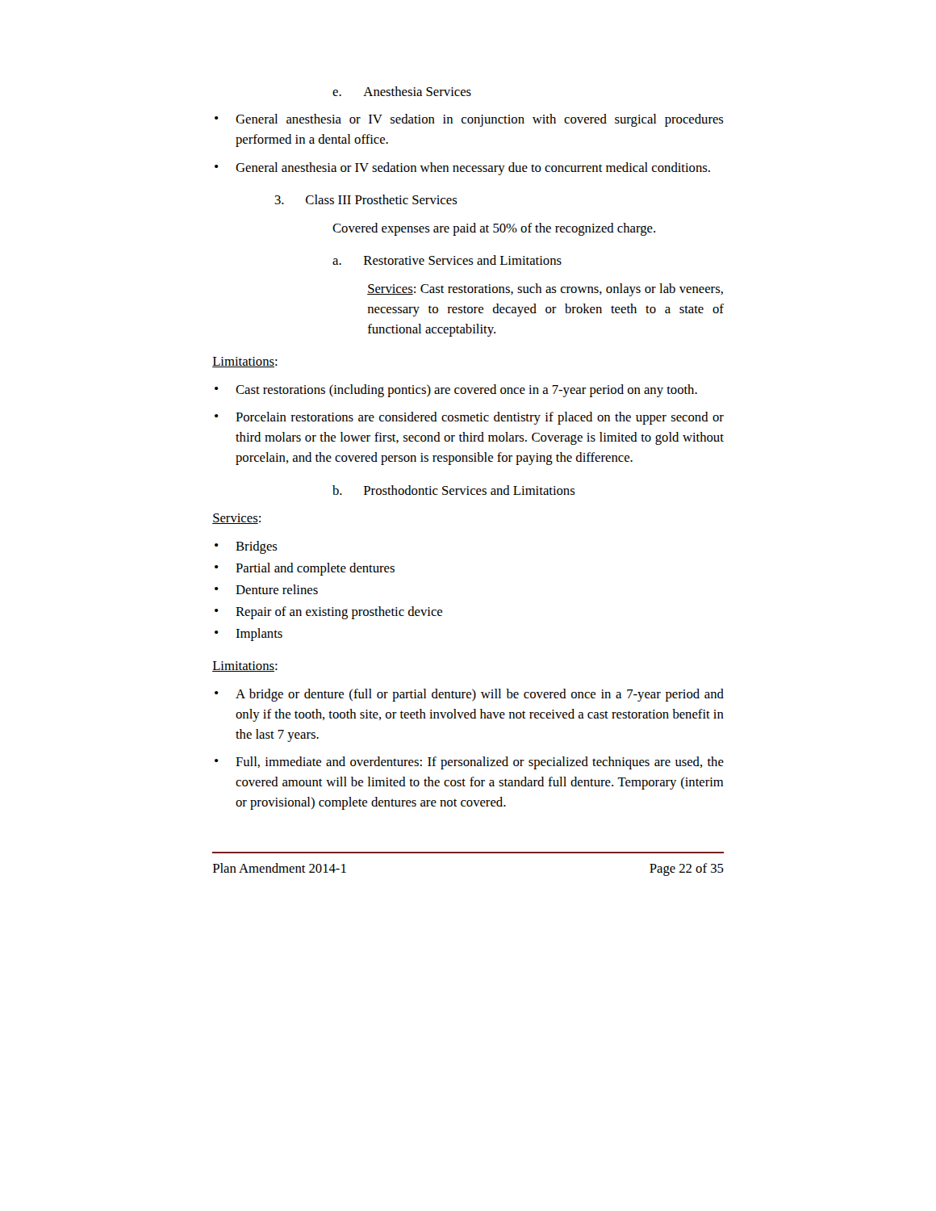e.
Anesthesia Services
General anesthesia or IV sedation in conjunction with covered surgical procedures performed in a dental office.
General anesthesia or IV sedation when necessary due to concurrent medical conditions.
3.
Class III Prosthetic Services
Covered expenses are paid at 50% of the recognized charge.
a.
Restorative Services and Limitations
Services: Cast restorations, such as crowns, onlays or lab veneers, necessary to restore decayed or broken teeth to a state of functional acceptability.
Limitations:
Cast restorations (including pontics) are covered once in a 7-year period on any tooth.
Porcelain restorations are considered cosmetic dentistry if placed on the upper second or third molars or the lower first, second or third molars. Coverage is limited to gold without porcelain, and the covered person is responsible for paying the difference.
b.
Prosthodontic Services and Limitations
Services:
Bridges
Partial and complete dentures
Denture relines
Repair of an existing prosthetic device
Implants
Limitations:
A bridge or denture (full or partial denture) will be covered once in a 7-year period and only if the tooth, tooth site, or teeth involved have not received a cast restoration benefit in the last 7 years.
Full, immediate and overdentures: If personalized or specialized techniques are used, the covered amount will be limited to the cost for a standard full denture. Temporary (interim or provisional) complete dentures are not covered.
Plan Amendment 2014-1
Page 22 of 35